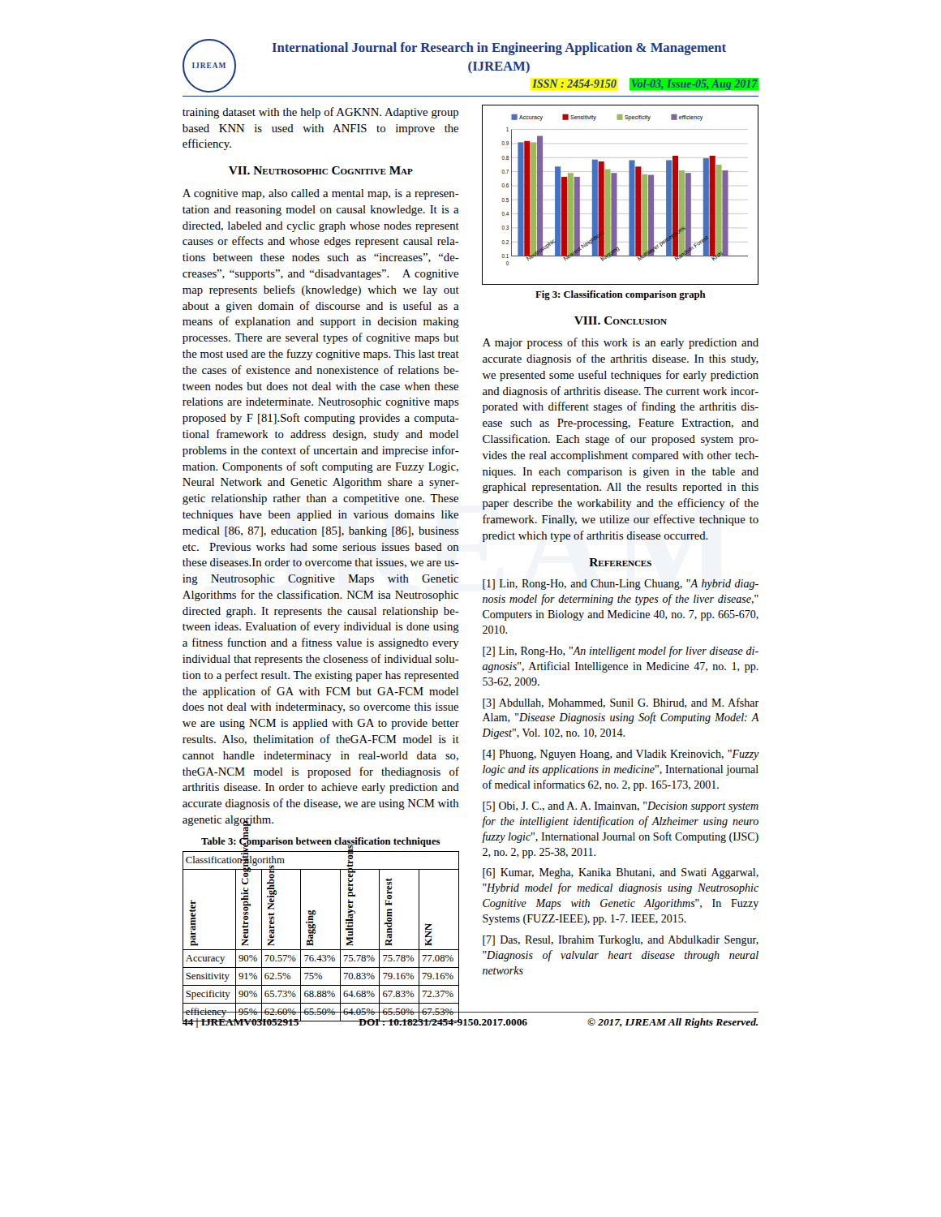IJREAM
IJREAM
International Journal for Research in Engineering Application & Management (IJREAM)
ISSN : 2454-9150 Vol-03, Issue-05, Aug 2017
training dataset with the help of AGKNN. Adaptive group based KNN is used with ANFIS to improve the efficiency.
VII. Neutrosophic Cognitive Map
A cognitive map, also called a mental map, is a representation and reasoning model on causal knowledge. It is a directed, labeled and cyclic graph whose nodes represent causes or effects and whose edges represent causal relations between these nodes such as “increases”, “decreases”, “supports”, and “disadvantages”. A cognitive map represents beliefs (knowledge) which we lay out about a given domain of discourse and is useful as a means of explanation and support in decision making processes. There are several types of cognitive maps but the most used are the fuzzy cognitive maps. This last treat the cases of existence and nonexistence of relations between nodes but does not deal with the case when these relations are indeterminate. Neutrosophic cognitive maps proposed by F [81].Soft computing provides a computational framework to address design, study and model problems in the context of uncertain and imprecise information. Components of soft computing are Fuzzy Logic, Neural Network and Genetic Algorithm share a synergetic relationship rather than a competitive one. These techniques have been applied in various domains like medical [86, 87], education [85], banking [86], business etc. Previous works had some serious issues based on these diseases.In order to overcome that issues, we are using Neutrosophic Cognitive Maps with Genetic Algorithms for the classification. NCM isa Neutrosophic directed graph. It represents the causal relationship between ideas. Evaluation of every individual is done using a fitness function and a fitness value is assignedto every individual that represents the closeness of individual solution to a perfect result. The existing paper has represented the application of GA with FCM but GA-FCM model does not deal with indeterminacy, so overcome this issue we are using NCM is applied with GA to provide better results. Also, thelimitation of theGA-FCM model is it cannot handle indeterminacy in real-world data so, theGA-NCM model is proposed for thediagnosis of arthritis disease. In order to achieve early prediction and accurate diagnosis of the disease, we are using NCM with agenetic algorithm.
Table 3: Comparison between classification techniques
| Classification algorithm |
| parameter | Neutrosophic Cognitive map | Nearest Neighbors | Bagging | Multilayer perceptrons | Random Forest | KNN |
| Accuracy | 90% | 70.57% | 76.43% | 75.78% | 75.78% | 77.08% |
| Sensitivity | 91% | 62.5% | 75% | 70.83% | 79.16% | 79.16% |
| Specificity | 90% | 65.73% | 68.88% | 64.68% | 67.83% | 72.37% |
| efficiency | 95% | 62.60% | 65.50% | 64.05% | 65.50% | 67.53% |
Accuracy Sensitivity Specificity efficiency 1 0.9 0.8 0.7 0.6 0.5 0.4 0.3 0.2 0.1 0 Neutrosophic Nearest Neighbors Bagging Multilayer perceptrons Random Forest KNN
Fig 3: Classification comparison graph
VIII. Conclusion
A major process of this work is an early prediction and accurate diagnosis of the arthritis disease. In this study, we presented some useful techniques for early prediction and diagnosis of arthritis disease. The current work incorporated with different stages of finding the arthritis disease such as Pre-processing, Feature Extraction, and Classification. Each stage of our proposed system provides the real accomplishment compared with other techniques. In each comparison is given in the table and graphical representation. All the results reported in this paper describe the workability and the efficiency of the framework. Finally, we utilize our effective technique to predict which type of arthritis disease occurred.
References
[1] Lin, Rong-Ho, and Chun-Ling Chuang, "A hybrid diagnosis model for determining the types of the liver disease," Computers in Biology and Medicine 40, no. 7, pp. 665-670, 2010.
[2] Lin, Rong-Ho, "An intelligent model for liver disease diagnosis", Artificial Intelligence in Medicine 47, no. 1, pp. 53-62, 2009.
[3] Abdullah, Mohammed, Sunil G. Bhirud, and M. Afshar Alam, "Disease Diagnosis using Soft Computing Model: A Digest", Vol. 102, no. 10, 2014.
[4] Phuong, Nguyen Hoang, and Vladik Kreinovich, "Fuzzy logic and its applications in medicine", International journal of medical informatics 62, no. 2, pp. 165-173, 2001.
[5] Obi, J. C., and A. A. Imainvan, "Decision support system for the intelligient identification of Alzheimer using neuro fuzzy logic", International Journal on Soft Computing (IJSC) 2, no. 2, pp. 25-38, 2011.
[6] Kumar, Megha, Kanika Bhutani, and Swati Aggarwal, "Hybrid model for medical diagnosis using Neutrosophic Cognitive Maps with Genetic Algorithms", In Fuzzy Systems (FUZZ-IEEE), pp. 1-7. IEEE, 2015.
[7] Das, Resul, Ibrahim Turkoglu, and Abdulkadir Sengur, "Diagnosis of valvular heart disease through neural networks
44 | IJREAMV03I052915
DOI : 10.18231/2454-9150.2017.0006
© 2017, IJREAM All Rights Reserved.